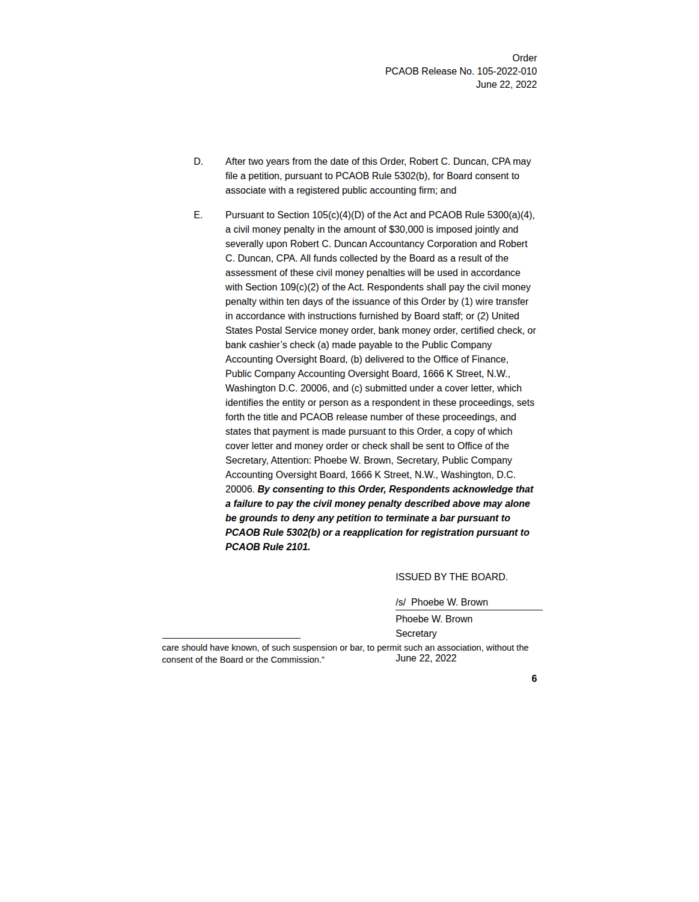Order
PCAOB Release No. 105-2022-010
June 22, 2022
D.
After two years from the date of this Order, Robert C. Duncan, CPA may file a petition, pursuant to PCAOB Rule 5302(b), for Board consent to associate with a registered public accounting firm; and
E.
Pursuant to Section 105(c)(4)(D) of the Act and PCAOB Rule 5300(a)(4), a civil money penalty in the amount of $30,000 is imposed jointly and severally upon Robert C. Duncan Accountancy Corporation and Robert C. Duncan, CPA. All funds collected by the Board as a result of the assessment of these civil money penalties will be used in accordance with Section 109(c)(2) of the Act. Respondents shall pay the civil money penalty within ten days of the issuance of this Order by (1) wire transfer in accordance with instructions furnished by Board staff; or (2) United States Postal Service money order, bank money order, certified check, or bank cashier’s check (a) made payable to the Public Company Accounting Oversight Board, (b) delivered to the Office of Finance, Public Company Accounting Oversight Board, 1666 K Street, N.W., Washington D.C. 20006, and (c) submitted under a cover letter, which identifies the entity or person as a respondent in these proceedings, sets forth the title and PCAOB release number of these proceedings, and states that payment is made pursuant to this Order, a copy of which cover letter and money order or check shall be sent to Office of the Secretary, Attention: Phoebe W. Brown, Secretary, Public Company Accounting Oversight Board, 1666 K Street, N.W., Washington, D.C. 20006. By consenting to this Order, Respondents acknowledge that a failure to pay the civil money penalty described above may alone be grounds to deny any petition to terminate a bar pursuant to PCAOB Rule 5302(b) or a reapplication for registration pursuant to PCAOB Rule 2101.
ISSUED BY THE BOARD.
/s/ Phoebe W. Brown
Phoebe W. Brown
Secretary
June 22, 2022
care should have known, of such suspension or bar, to permit such an association, without the consent of the Board or the Commission.”
6